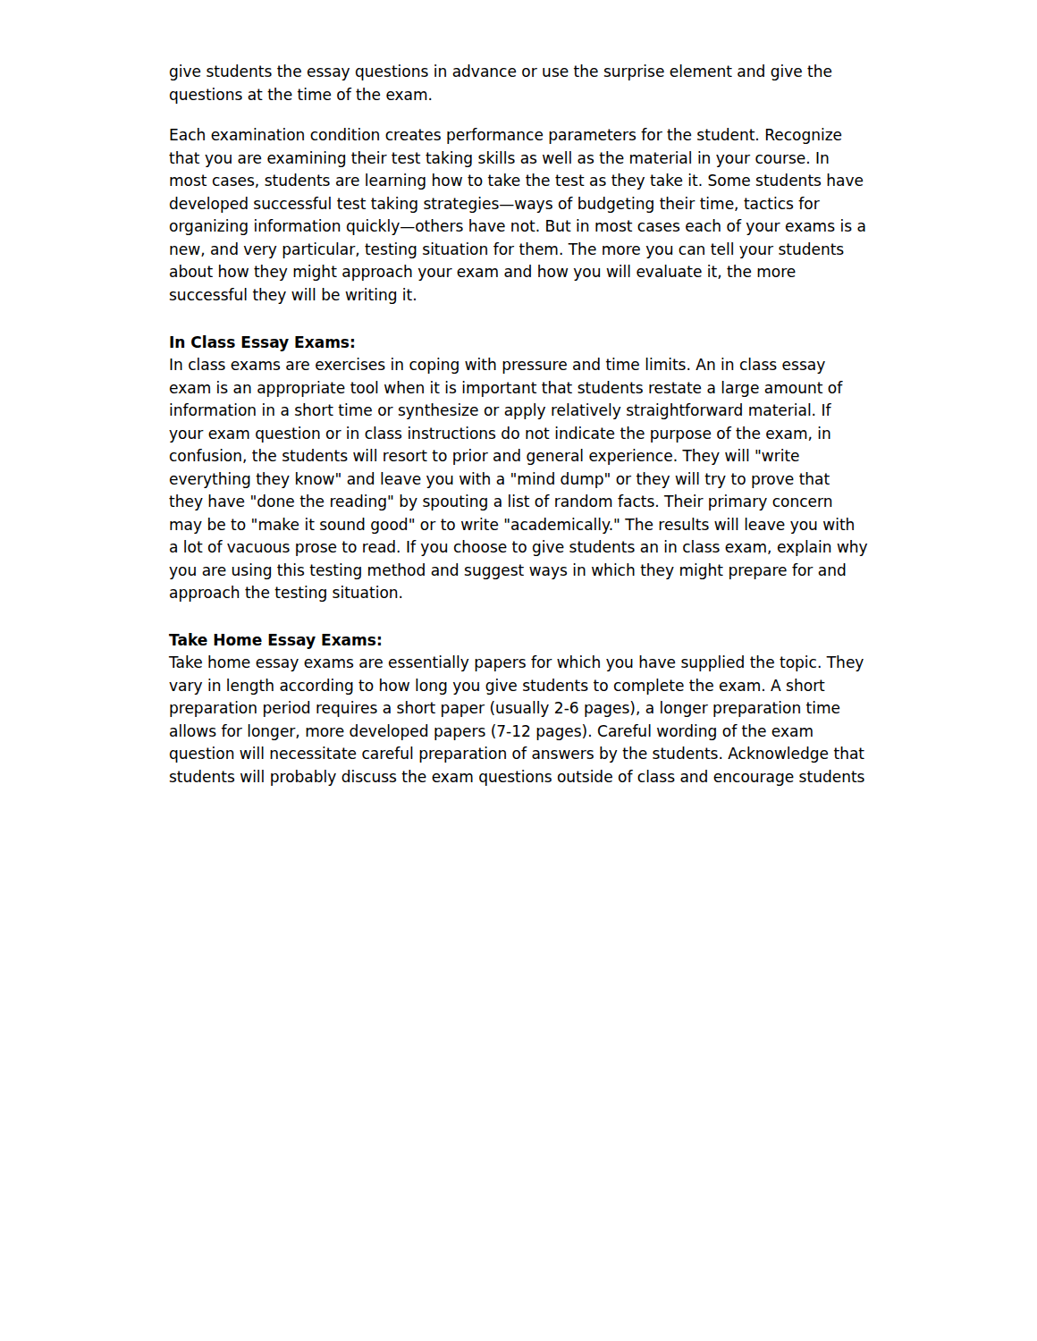give students the essay questions in advance or use the surprise element and give the questions at the time of the exam.
Each examination condition creates performance parameters for the student. Recognize that you are examining their test taking skills as well as the material in your course. In most cases, students are learning how to take the test as they take it. Some students have developed successful test taking strategies—ways of budgeting their time, tactics for organizing information quickly—others have not. But in most cases each of your exams is a new, and very particular, testing situation for them. The more you can tell your students about how they might approach your exam and how you will evaluate it, the more successful they will be writing it.
In Class Essay Exams:
In class exams are exercises in coping with pressure and time limits. An in class essay exam is an appropriate tool when it is important that students restate a large amount of information in a short time or synthesize or apply relatively straightforward material. If your exam question or in class instructions do not indicate the purpose of the exam, in confusion, the students will resort to prior and general experience. They will "write everything they know" and leave you with a "mind dump" or they will try to prove that they have "done the reading" by spouting a list of random facts. Their primary concern may be to "make it sound good" or to write "academically." The results will leave you with a lot of vacuous prose to read. If you choose to give students an in class exam, explain why you are using this testing method and suggest ways in which they might prepare for and approach the testing situation.
Take Home Essay Exams:
Take home essay exams are essentially papers for which you have supplied the topic. They vary in length according to how long you give students to complete the exam. A short preparation period requires a short paper (usually 2-6 pages), a longer preparation time allows for longer, more developed papers (7-12 pages). Careful wording of the exam question will necessitate careful preparation of answers by the students. Acknowledge that students will probably discuss the exam questions outside of class and encourage students